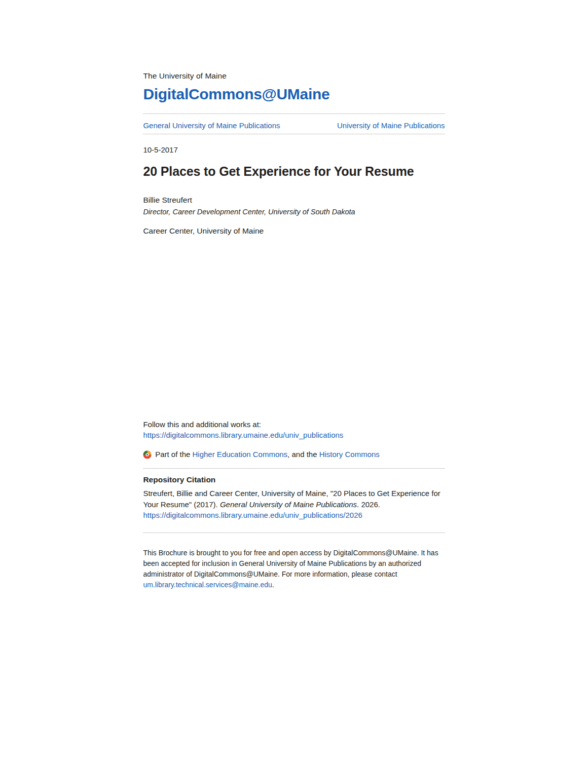The University of Maine
DigitalCommons@UMaine
General University of Maine Publications
University of Maine Publications
10-5-2017
20 Places to Get Experience for Your Resume
Billie Streufert
Director, Career Development Center, University of South Dakota
Career Center, University of Maine
Follow this and additional works at: https://digitalcommons.library.umaine.edu/univ_publications
Part of the Higher Education Commons, and the History Commons
Repository Citation
Streufert, Billie and Career Center, University of Maine, "20 Places to Get Experience for Your Resume" (2017). General University of Maine Publications. 2026.
https://digitalcommons.library.umaine.edu/univ_publications/2026
This Brochure is brought to you for free and open access by DigitalCommons@UMaine. It has been accepted for inclusion in General University of Maine Publications by an authorized administrator of DigitalCommons@UMaine. For more information, please contact um.library.technical.services@maine.edu.